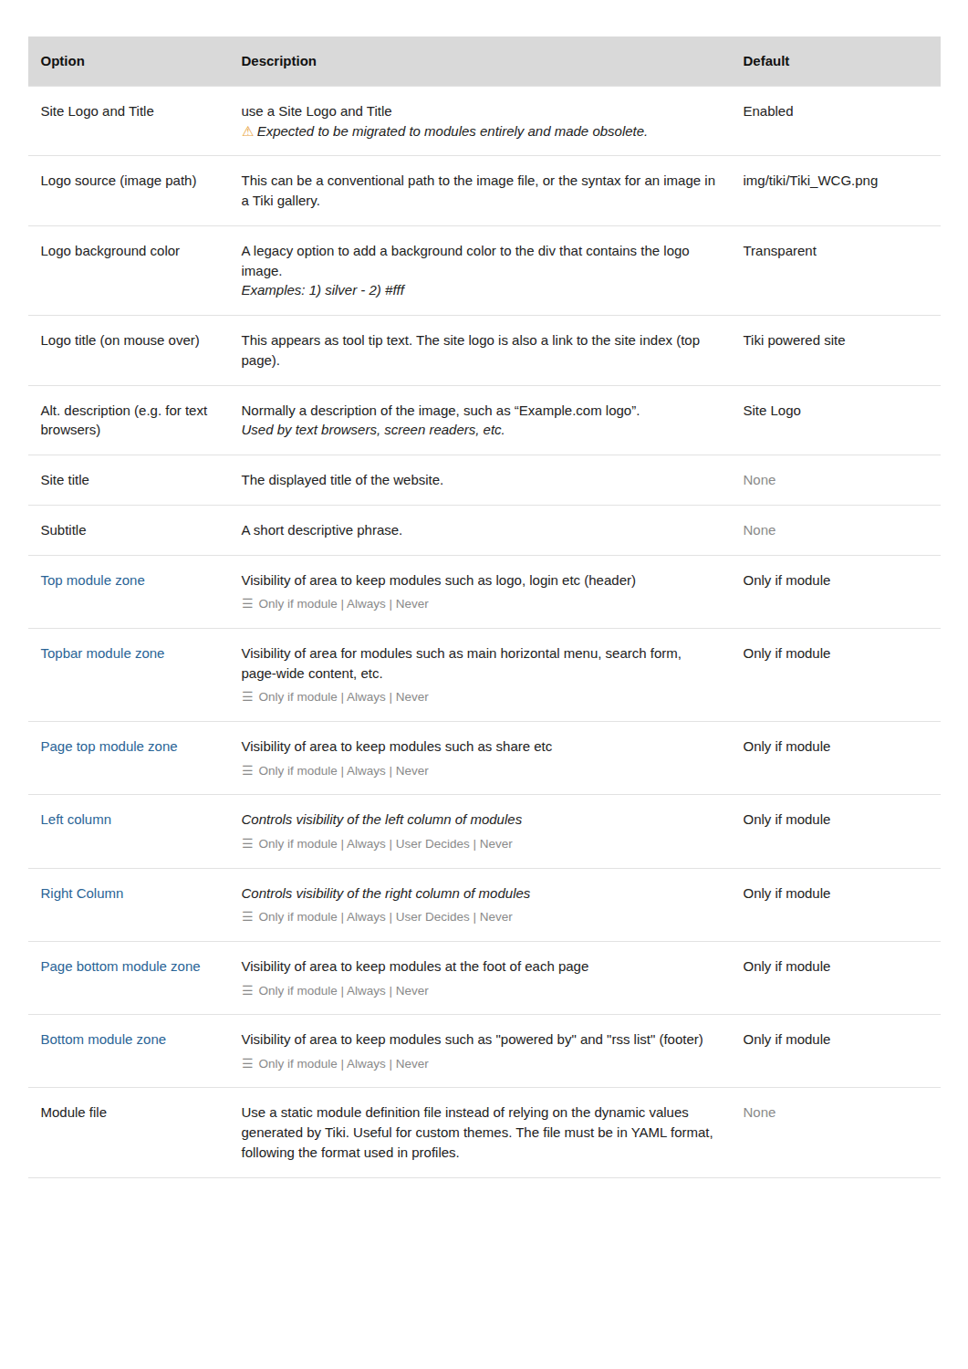| Option | Description | Default |
| --- | --- | --- |
| Site Logo and Title | use a Site Logo and Title ⚠ Expected to be migrated to modules entirely and made obsolete. | Enabled |
| Logo source (image path) | This can be a conventional path to the image file, or the syntax for an image in a Tiki gallery. | img/tiki/Tiki_WCG.png |
| Logo background color | A legacy option to add a background color to the div that contains the logo image. Examples: 1) silver - 2) #fff | Transparent |
| Logo title (on mouse over) | This appears as tool tip text. The site logo is also a link to the site index (top page). | Tiki powered site |
| Alt. description (e.g. for text browsers) | Normally a description of the image, such as “Example.com logo”. Used by text browsers, screen readers, etc. | Site Logo |
| Site title | The displayed title of the website. | None |
| Subtitle | A short descriptive phrase. | None |
| Top module zone | Visibility of area to keep modules such as logo, login etc (header) ☰ Only if module / Always / Never | Only if module |
| Topbar module zone | Visibility of area for modules such as main horizontal menu, search form, page-wide content, etc. ☰ Only if module / Always / Never | Only if module |
| Page top module zone | Visibility of area to keep modules such as share etc ☰ Only if module / Always / Never | Only if module |
| Left column | Controls visibility of the left column of modules ☰ Only if module / Always / User Decides / Never | Only if module |
| Right Column | Controls visibility of the right column of modules ☰ Only if module / Always / User Decides / Never | Only if module |
| Page bottom module zone | Visibility of area to keep modules at the foot of each page ☰ Only if module / Always / Never | Only if module |
| Bottom module zone | Visibility of area to keep modules such as "powered by" and "rss list" (footer) ☰ Only if module / Always / Never | Only if module |
| Module file | Use a static module definition file instead of relying on the dynamic values generated by Tiki. Useful for custom themes. The file must be in YAML format, following the format used in profiles. | None |